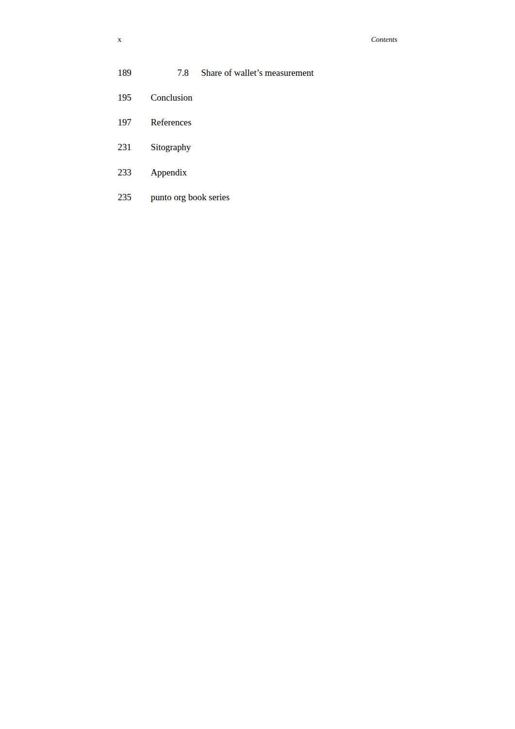x Contents
189 7.8 Share of wallet’s measurement
195 Conclusion
197 References
231 Sitography
233 Appendix
235 punto org book series